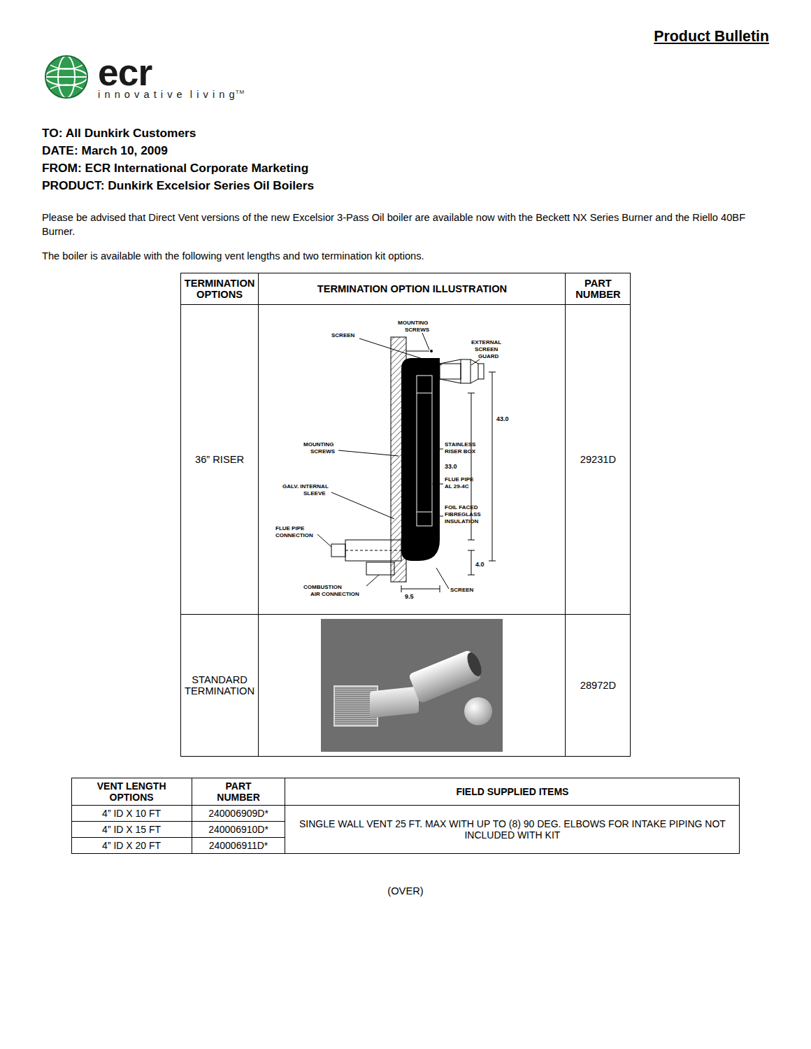Product Bulletin
ecr
i n n o v a t i v e l i v i n gTM
TO: All Dunkirk Customers
DATE: March 10, 2009
FROM: ECR International Corporate Marketing
PRODUCT: Dunkirk Excelsior Series Oil Boilers
Please be advised that Direct Vent versions of the new Excelsior 3-Pass Oil boiler are available now with the Beckett NX Series Burner and the Riello 40BF Burner.
The boiler is available with the following vent lengths and two termination kit options.
| TERMINATION OPTIONS | TERMINATION OPTION ILLUSTRATION | PART NUMBER |
| --- | --- | --- |
| 36” RISER | 43.0 33.0 4.0 9.5 MOUNTING SCREWS SCREEN EXTERNAL SCREEN GUARD STAINLESS RISER BOX FLUE PIPE AL 29-4C FOIL FACED FIBREGLASS INSULATION MOUNTING SCREWS GALV. INTERNAL SLEEVE FLUE PIPE CONNECTION COMBUSTION AIR CONNECTION SCREEN | 29231D |
| STANDARD TERMINATION | | 28972D |
| VENT LENGTH OPTIONS | PART NUMBER | FIELD SUPPLIED ITEMS |
| --- | --- | --- |
| 4” ID X 10 FT | 240006909D* | SINGLE WALL VENT 25 FT. MAX WITH UP TO (8) 90 DEG. ELBOWS FOR INTAKE PIPING NOT INCLUDED WITH KIT |
| 4” ID X 15 FT | 240006910D* |
| 4” ID X 20 FT | 240006911D* |
(OVER)